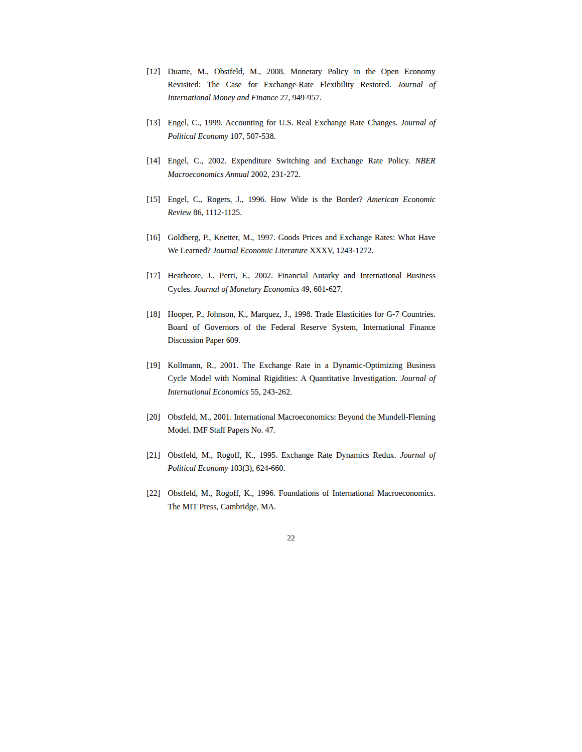[12] Duarte, M., Obstfeld, M., 2008. Monetary Policy in the Open Economy Revisited: The Case for Exchange-Rate Flexibility Restored. Journal of International Money and Finance 27, 949-957.
[13] Engel, C., 1999. Accounting for U.S. Real Exchange Rate Changes. Journal of Political Economy 107, 507-538.
[14] Engel, C., 2002. Expenditure Switching and Exchange Rate Policy. NBER Macroeconomics Annual 2002, 231-272.
[15] Engel, C., Rogers, J., 1996. How Wide is the Border? American Economic Review 86, 1112-1125.
[16] Goldberg, P., Knetter, M., 1997. Goods Prices and Exchange Rates: What Have We Learned? Journal Economic Literature XXXV, 1243-1272.
[17] Heathcote, J., Perri, F., 2002. Financial Autarky and International Business Cycles. Journal of Monetary Economics 49, 601-627.
[18] Hooper, P., Johnson, K., Marquez, J., 1998. Trade Elasticities for G-7 Countries. Board of Governors of the Federal Reserve System, International Finance Discussion Paper 609.
[19] Kollmann, R., 2001. The Exchange Rate in a Dynamic-Optimizing Business Cycle Model with Nominal Rigidities: A Quantitative Investigation. Journal of International Economics 55, 243-262.
[20] Obstfeld, M., 2001. International Macroeconomics: Beyond the Mundell-Fleming Model. IMF Staff Papers No. 47.
[21] Obstfeld, M., Rogoff, K., 1995. Exchange Rate Dynamics Redux. Journal of Political Economy 103(3), 624-660.
[22] Obstfeld, M., Rogoff, K., 1996. Foundations of International Macroeconomics. The MIT Press, Cambridge, MA.
22